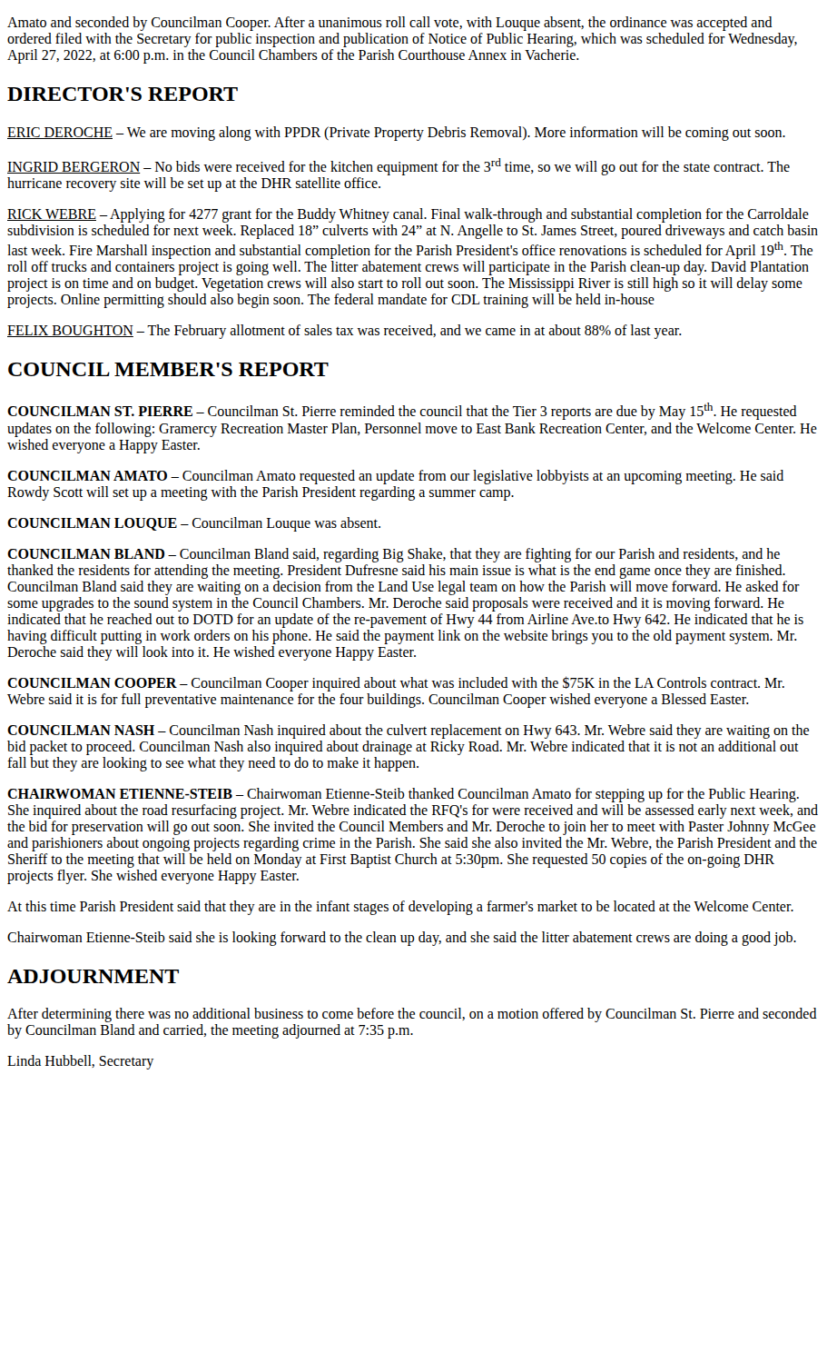Amato and seconded by Councilman Cooper. After a unanimous roll call vote, with Louque absent, the ordinance was accepted and ordered filed with the Secretary for public inspection and publication of Notice of Public Hearing, which was scheduled for Wednesday, April 27, 2022, at 6:00 p.m. in the Council Chambers of the Parish Courthouse Annex in Vacherie.
DIRECTOR'S REPORT
ERIC DEROCHE – We are moving along with PPDR (Private Property Debris Removal). More information will be coming out soon.
INGRID BERGERON – No bids were received for the kitchen equipment for the 3rd time, so we will go out for the state contract. The hurricane recovery site will be set up at the DHR satellite office.
RICK WEBRE – Applying for 4277 grant for the Buddy Whitney canal. Final walk-through and substantial completion for the Carroldale subdivision is scheduled for next week. Replaced 18” culverts with 24” at N. Angelle to St. James Street, poured driveways and catch basin last week. Fire Marshall inspection and substantial completion for the Parish President's office renovations is scheduled for April 19th. The roll off trucks and containers project is going well. The litter abatement crews will participate in the Parish clean-up day. David Plantation project is on time and on budget. Vegetation crews will also start to roll out soon. The Mississippi River is still high so it will delay some projects. Online permitting should also begin soon. The federal mandate for CDL training will be held in-house
FELIX BOUGHTON – The February allotment of sales tax was received, and we came in at about 88% of last year.
COUNCIL MEMBER'S REPORT
COUNCILMAN ST. PIERRE – Councilman St. Pierre reminded the council that the Tier 3 reports are due by May 15th. He requested updates on the following: Gramercy Recreation Master Plan, Personnel move to East Bank Recreation Center, and the Welcome Center. He wished everyone a Happy Easter.
COUNCILMAN AMATO – Councilman Amato requested an update from our legislative lobbyists at an upcoming meeting. He said Rowdy Scott will set up a meeting with the Parish President regarding a summer camp.
COUNCILMAN LOUQUE – Councilman Louque was absent.
COUNCILMAN BLAND – Councilman Bland said, regarding Big Shake, that they are fighting for our Parish and residents, and he thanked the residents for attending the meeting. President Dufresne said his main issue is what is the end game once they are finished. Councilman Bland said they are waiting on a decision from the Land Use legal team on how the Parish will move forward. He asked for some upgrades to the sound system in the Council Chambers. Mr. Deroche said proposals were received and it is moving forward. He indicated that he reached out to DOTD for an update of the re-pavement of Hwy 44 from Airline Ave.to Hwy 642. He indicated that he is having difficult putting in work orders on his phone. He said the payment link on the website brings you to the old payment system. Mr. Deroche said they will look into it. He wished everyone Happy Easter.
COUNCILMAN COOPER – Councilman Cooper inquired about what was included with the $75K in the LA Controls contract. Mr. Webre said it is for full preventative maintenance for the four buildings. Councilman Cooper wished everyone a Blessed Easter.
COUNCILMAN NASH – Councilman Nash inquired about the culvert replacement on Hwy 643. Mr. Webre said they are waiting on the bid packet to proceed. Councilman Nash also inquired about drainage at Ricky Road. Mr. Webre indicated that it is not an additional out fall but they are looking to see what they need to do to make it happen.
CHAIRWOMAN ETIENNE-STEIB – Chairwoman Etienne-Steib thanked Councilman Amato for stepping up for the Public Hearing. She inquired about the road resurfacing project. Mr. Webre indicated the RFQ's for were received and will be assessed early next week, and the bid for preservation will go out soon. She invited the Council Members and Mr. Deroche to join her to meet with Paster Johnny McGee and parishioners about ongoing projects regarding crime in the Parish. She said she also invited the Mr. Webre, the Parish President and the Sheriff to the meeting that will be held on Monday at First Baptist Church at 5:30pm. She requested 50 copies of the on-going DHR projects flyer. She wished everyone Happy Easter.
At this time Parish President said that they are in the infant stages of developing a farmer's market to be located at the Welcome Center.
Chairwoman Etienne-Steib said she is looking forward to the clean up day, and she said the litter abatement crews are doing a good job.
ADJOURNMENT
After determining there was no additional business to come before the council, on a motion offered by Councilman St. Pierre and seconded by Councilman Bland and carried, the meeting adjourned at 7:35 p.m.
Linda Hubbell, Secretary